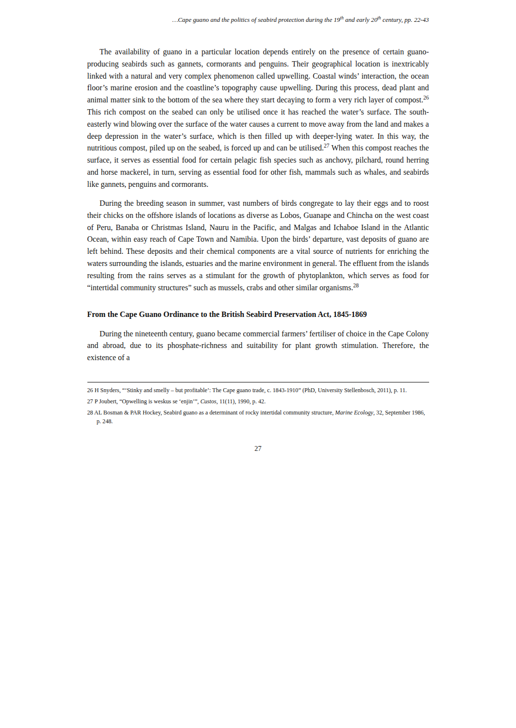…Cape guano and the politics of seabird protection during the 19th and early 20th century, pp. 22-43
The availability of guano in a particular location depends entirely on the presence of certain guano-producing seabirds such as gannets, cormorants and penguins. Their geographical location is inextricably linked with a natural and very complex phenomenon called upwelling. Coastal winds’ interaction, the ocean floor’s marine erosion and the coastline’s topography cause upwelling. During this process, dead plant and animal matter sink to the bottom of the sea where they start decaying to form a very rich layer of compost.26 This rich compost on the seabed can only be utilised once it has reached the water’s surface. The south-easterly wind blowing over the surface of the water causes a current to move away from the land and makes a deep depression in the water’s surface, which is then filled up with deeper-lying water. In this way, the nutritious compost, piled up on the seabed, is forced up and can be utilised.27 When this compost reaches the surface, it serves as essential food for certain pelagic fish species such as anchovy, pilchard, round herring and horse mackerel, in turn, serving as essential food for other fish, mammals such as whales, and seabirds like gannets, penguins and cormorants.
During the breeding season in summer, vast numbers of birds congregate to lay their eggs and to roost their chicks on the offshore islands of locations as diverse as Lobos, Guanape and Chincha on the west coast of Peru, Banaba or Christmas Island, Nauru in the Pacific, and Malgas and Ichaboe Island in the Atlantic Ocean, within easy reach of Cape Town and Namibia. Upon the birds’ departure, vast deposits of guano are left behind. These deposits and their chemical components are a vital source of nutrients for enriching the waters surrounding the islands, estuaries and the marine environment in general. The effluent from the islands resulting from the rains serves as a stimulant for the growth of phytoplankton, which serves as food for “intertidal community structures” such as mussels, crabs and other similar organisms.28
From the Cape Guano Ordinance to the British Seabird Preservation Act, 1845-1869
During the nineteenth century, guano became commercial farmers’ fertiliser of choice in the Cape Colony and abroad, due to its phosphate-richness and suitability for plant growth stimulation. Therefore, the existence of a
26 H Snyders, “‘Stinky and smelly – but profitable’: The Cape guano trade, c. 1843-1910” (PhD, University Stellenbosch, 2011), p. 11.
27 P Joubert, “Opwelling is weskus se ‘enjin’”, Custos, 11(11), 1990, p. 42.
28 AL Bosman & PAR Hockey, Seabird guano as a determinant of rocky intertidal community structure, Marine Ecology, 32, September 1986, p. 248.
27